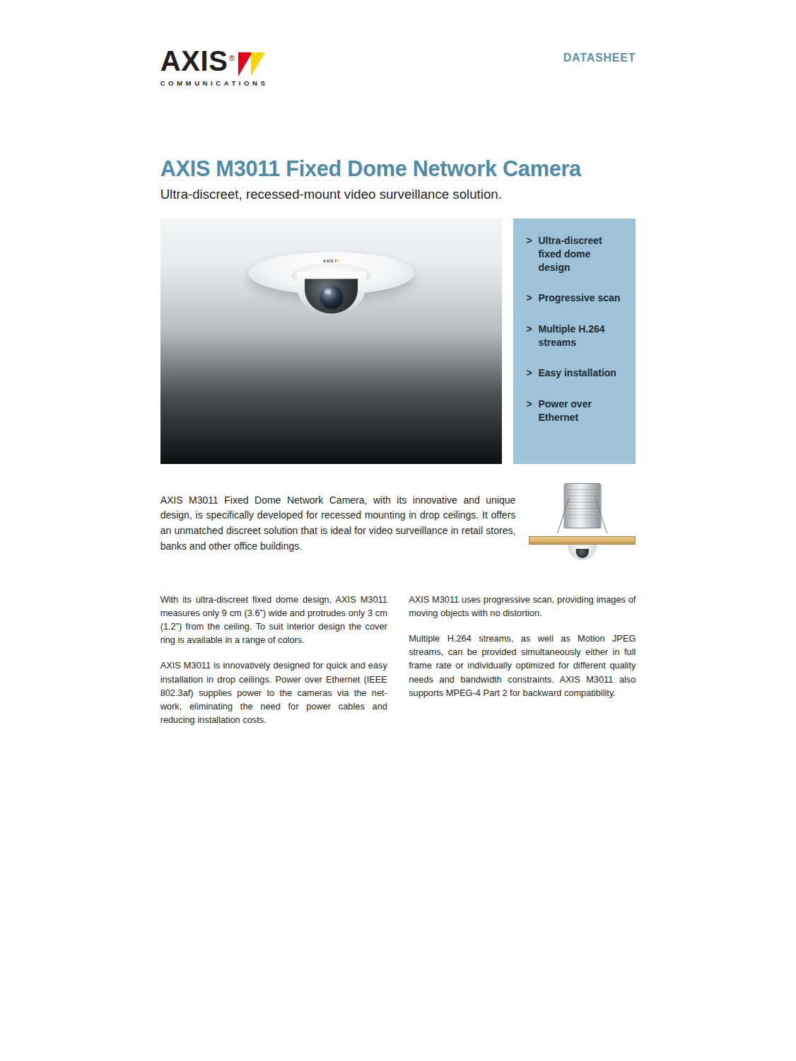AXIS®
COMMUNICATIONS
DATASHEET
AXIS M3011 Fixed Dome Network Camera
Ultra-discreet, recessed-mount video surveillance solution.
AXIS
Ultra-discreet fixed dome design
Progressive scan
Multiple H.264 streams
Easy installation
Power over Ethernet
AXIS M3011 Fixed Dome Network Camera, with its innovative and unique design, is specifically developed for recessed mounting in drop ceilings. It offers an unmatched discreet solution that is ideal for video surveillance in retail stores, banks and other office buildings.
With its ultra-discreet fixed dome design, AXIS M3011 measures only 9 cm (3.6”) wide and protrudes only 3 cm (1.2”) from the ceiling. To suit interior design the cover ring is available in a range of colors.
AXIS M3011 is innovatively designed for quick and easy installation in drop ceilings. Power over Ethernet (IEEE 802.3af) supplies power to the cameras via the net- work, eliminating the need for power cables and reducing installation costs.
AXIS M3011 uses progressive scan, providing images of moving objects with no distortion.
Multiple H.264 streams, as well as Motion JPEG streams, can be provided simultaneously either in full frame rate or individually optimized for different quality needs and bandwidth constraints. AXIS M3011 also supports MPEG-4 Part 2 for backward compatibility.